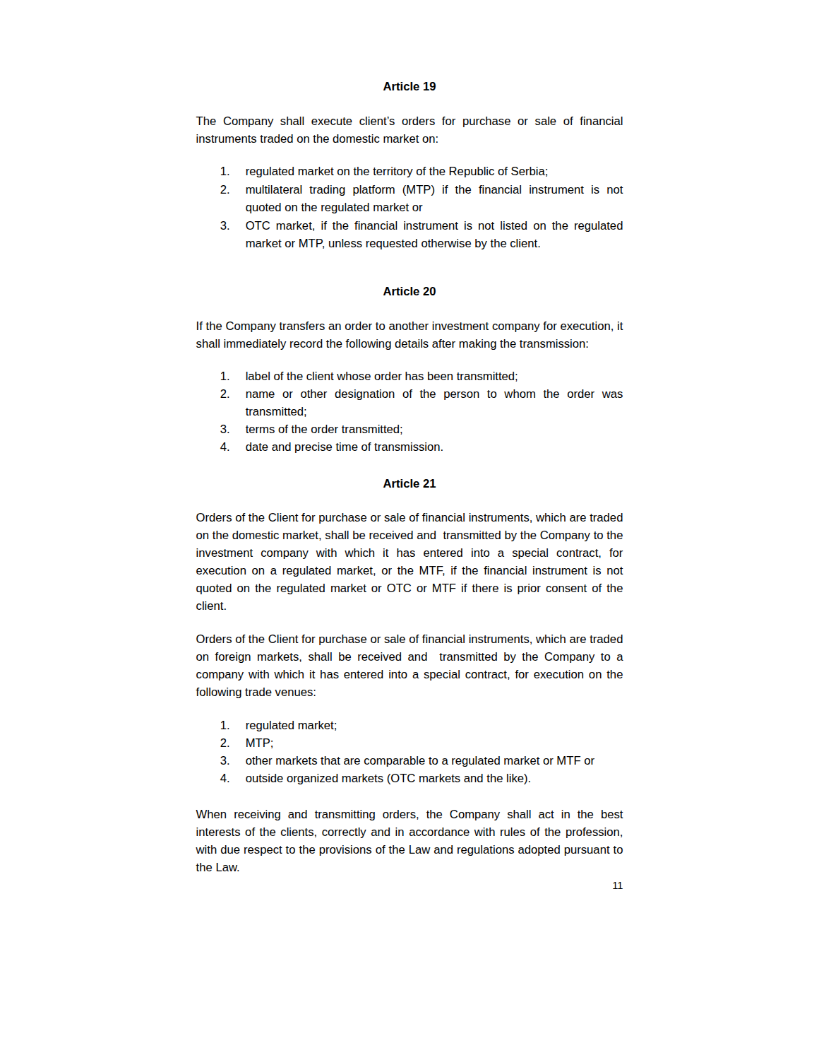Article 19
The Company shall execute client’s orders for purchase or sale of financial instruments traded on the domestic market on:
regulated market on the territory of the Republic of Serbia;
multilateral trading platform (MTP) if the financial instrument is not quoted on the regulated market or
OTC market, if the financial instrument is not listed on the regulated market or MTP, unless requested otherwise by the client.
Article 20
If the Company transfers an order to another investment company for execution, it shall immediately record the following details after making the transmission:
label of the client whose order has been transmitted;
name or other designation of the person to whom the order was transmitted;
terms of the order transmitted;
date and precise time of transmission.
Article 21
Orders of the Client for purchase or sale of financial instruments, which are traded on the domestic market, shall be received and transmitted by the Company to the investment company with which it has entered into a special contract, for execution on a regulated market, or the MTF, if the financial instrument is not quoted on the regulated market or OTC or MTF if there is prior consent of the client.
Orders of the Client for purchase or sale of financial instruments, which are traded on foreign markets, shall be received and transmitted by the Company to a company with which it has entered into a special contract, for execution on the following trade venues:
regulated market;
MTP;
other markets that are comparable to a regulated market or MTF or
outside organized markets (OTC markets and the like).
When receiving and transmitting orders, the Company shall act in the best interests of the clients, correctly and in accordance with rules of the profession, with due respect to the provisions of the Law and regulations adopted pursuant to the Law.
11